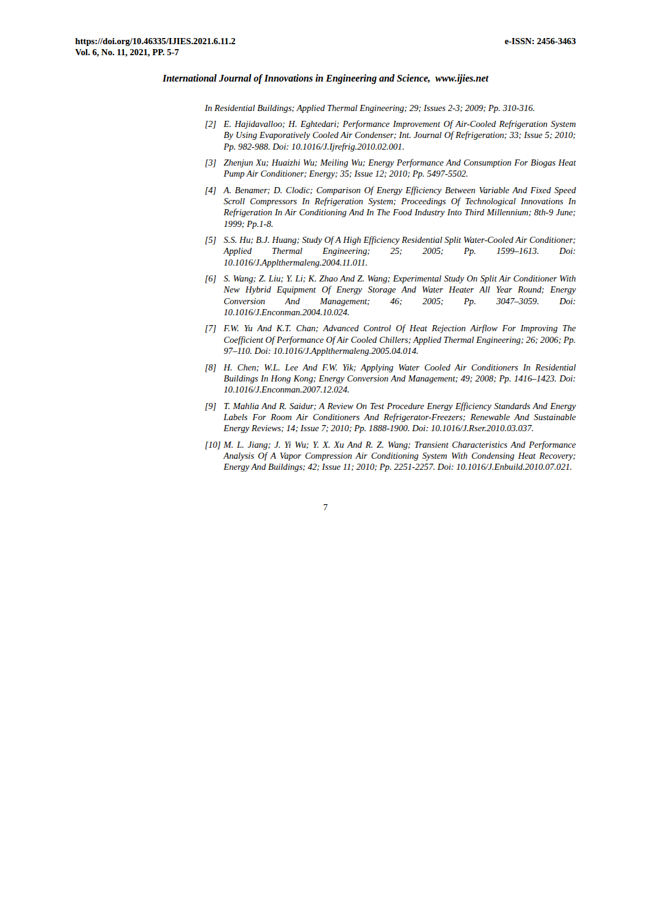https://doi.org/10.46335/IJIES.2021.6.11.2
Vol. 6, No. 11, 2021, PP. 5-7
e-ISSN: 2456-3463
International Journal of Innovations in Engineering and Science, www.ijies.net
In Residential Buildings; Applied Thermal Engineering; 29; Issues 2-3; 2009; Pp. 310-316.
E. Hajidavalloo; H. Eghtedari; Performance Improvement Of Air-Cooled Refrigeration System By Using Evaporatively Cooled Air Condenser; Int. Journal Of Refrigeration; 33; Issue 5; 2010; Pp. 982-988. Doi: 10.1016/J.Ijrefrig.2010.02.001.
Zhenjun Xu; Huaizhi Wu; Meiling Wu; Energy Performance And Consumption For Biogas Heat Pump Air Conditioner; Energy; 35; Issue 12; 2010; Pp. 5497-5502.
A. Benamer; D. Clodic; Comparison Of Energy Efficiency Between Variable And Fixed Speed Scroll Compressors In Refrigeration System; Proceedings Of Technological Innovations In Refrigeration In Air Conditioning And In The Food Industry Into Third Millennium; 8th-9 June; 1999; Pp.1-8.
S.S. Hu; B.J. Huang; Study Of A High Efficiency Residential Split Water-Cooled Air Conditioner; Applied Thermal Engineering; 25; 2005; Pp. 1599–1613. Doi: 10.1016/J.Applthermaleng.2004.11.011.
S. Wang; Z. Liu; Y. Li; K. Zhao And Z. Wang; Experimental Study On Split Air Conditioner With New Hybrid Equipment Of Energy Storage And Water Heater All Year Round; Energy Conversion And Management; 46; 2005; Pp. 3047–3059. Doi: 10.1016/J.Enconman.2004.10.024.
F.W. Yu And K.T. Chan; Advanced Control Of Heat Rejection Airflow For Improving The Coefficient Of Performance Of Air Cooled Chillers; Applied Thermal Engineering; 26; 2006; Pp. 97–110. Doi: 10.1016/J.Applthermaleng.2005.04.014.
H. Chen; W.L. Lee And F.W. Yik; Applying Water Cooled Air Conditioners In Residential Buildings In Hong Kong; Energy Conversion And Management; 49; 2008; Pp. 1416–1423. Doi: 10.1016/J.Enconman.2007.12.024.
T. Mahlia And R. Saidur; A Review On Test Procedure Energy Efficiency Standards And Energy Labels For Room Air Conditioners And Refrigerator-Freezers; Renewable And Sustainable Energy Reviews; 14; Issue 7; 2010; Pp. 1888-1900. Doi: 10.1016/J.Rser.2010.03.037.
M. L. Jiang; J. Yi Wu; Y. X. Xu And R. Z. Wang; Transient Characteristics And Performance Analysis Of A Vapor Compression Air Conditioning System With Condensing Heat Recovery; Energy And Buildings; 42; Issue 11; 2010; Pp. 2251-2257. Doi: 10.1016/J.Enbuild.2010.07.021.
7